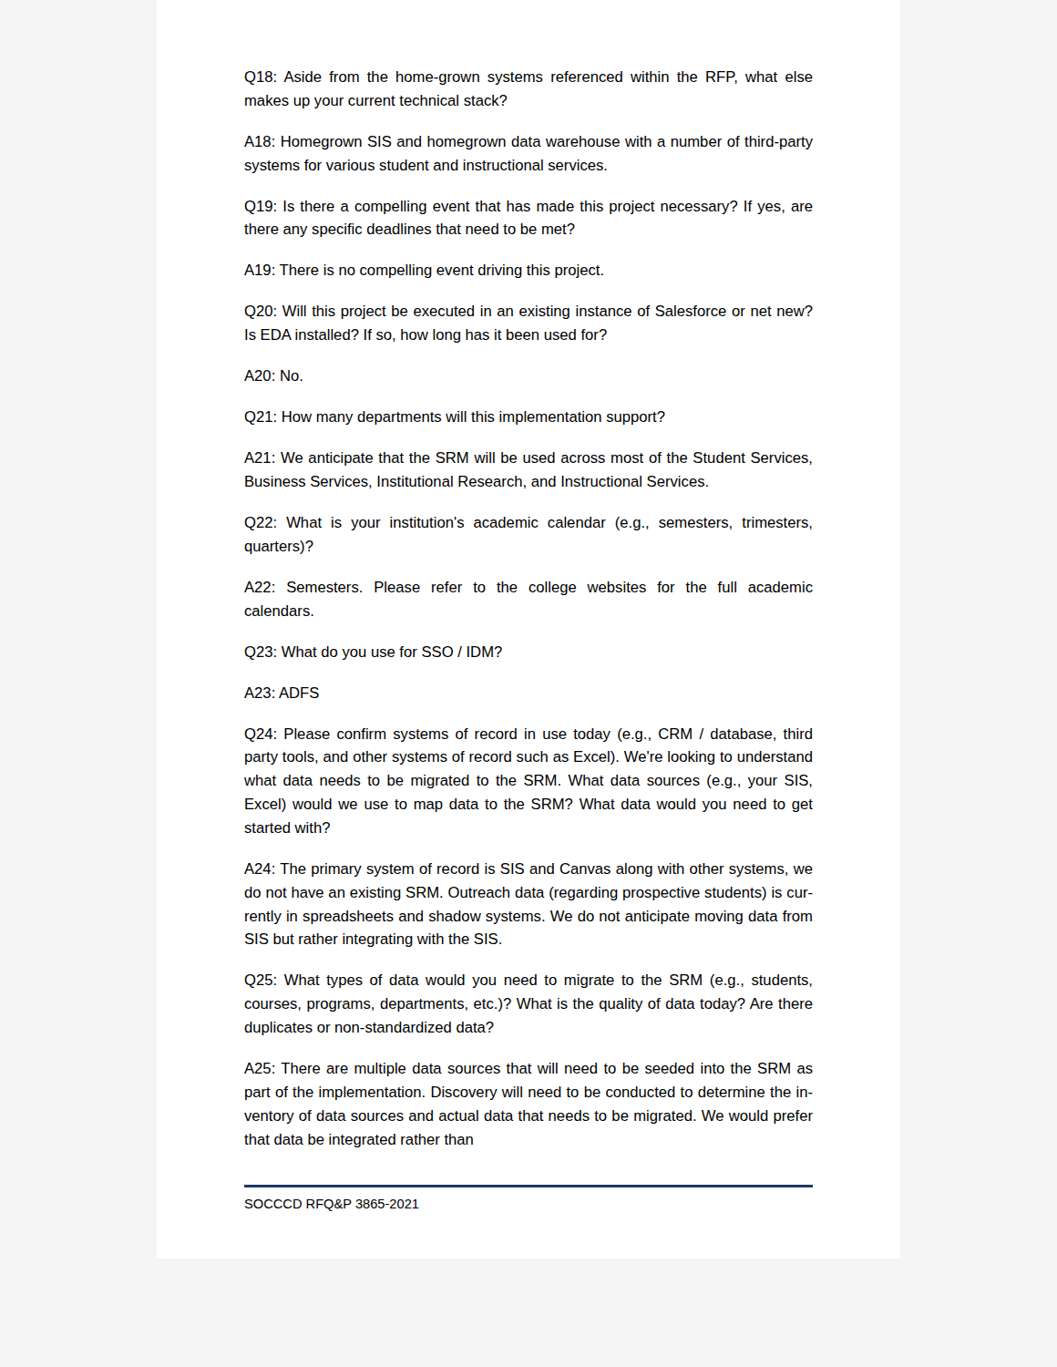Q18: Aside from the home-grown systems referenced within the RFP, what else makes up your current technical stack?
A18: Homegrown SIS and homegrown data warehouse with a number of third-party systems for various student and instructional services.
Q19: Is there a compelling event that has made this project necessary? If yes, are there any specific deadlines that need to be met?
A19: There is no compelling event driving this project.
Q20: Will this project be executed in an existing instance of Salesforce or net new? Is EDA installed? If so, how long has it been used for?
A20: No.
Q21: How many departments will this implementation support?
A21: We anticipate that the SRM will be used across most of the Student Services, Business Services, Institutional Research, and Instructional Services.
Q22: What is your institution's academic calendar (e.g., semesters, trimesters, quarters)?
A22: Semesters. Please refer to the college websites for the full academic calendars.
Q23: What do you use for SSO / IDM?
A23: ADFS
Q24: Please confirm systems of record in use today (e.g., CRM / database, third party tools, and other systems of record such as Excel). We're looking to understand what data needs to be migrated to the SRM. What data sources (e.g., your SIS, Excel) would we use to map data to the SRM? What data would you need to get started with?
A24: The primary system of record is SIS and Canvas along with other systems, we do not have an existing SRM. Outreach data (regarding prospective students) is currently in spreadsheets and shadow systems. We do not anticipate moving data from SIS but rather integrating with the SIS.
Q25: What types of data would you need to migrate to the SRM (e.g., students, courses, programs, departments, etc.)? What is the quality of data today? Are there duplicates or non-standardized data?
A25: There are multiple data sources that will need to be seeded into the SRM as part of the implementation. Discovery will need to be conducted to determine the inventory of data sources and actual data that needs to be migrated. We would prefer that data be integrated rather than
SOCCCD RFQ&P 3865-2021